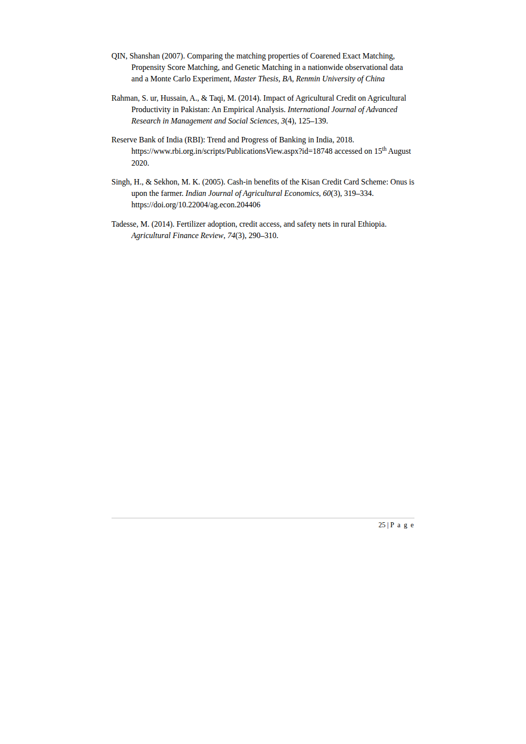QIN, Shanshan (2007). Comparing the matching properties of Coarened Exact Matching, Propensity Score Matching, and Genetic Matching in a nationwide observational data and a Monte Carlo Experiment, Master Thesis, BA, Renmin University of China
Rahman, S. ur, Hussain, A., & Taqi, M. (2014). Impact of Agricultural Credit on Agricultural Productivity in Pakistan: An Empirical Analysis. International Journal of Advanced Research in Management and Social Sciences, 3(4), 125–139.
Reserve Bank of India (RBI): Trend and Progress of Banking in India, 2018. https://www.rbi.org.in/scripts/PublicationsView.aspx?id=18748 accessed on 15th August 2020.
Singh, H., & Sekhon, M. K. (2005). Cash-in benefits of the Kisan Credit Card Scheme: Onus is upon the farmer. Indian Journal of Agricultural Economics, 60(3), 319–334. https://doi.org/10.22004/ag.econ.204406
Tadesse, M. (2014). Fertilizer adoption, credit access, and safety nets in rural Ethiopia. Agricultural Finance Review, 74(3), 290–310.
25 | P a g e